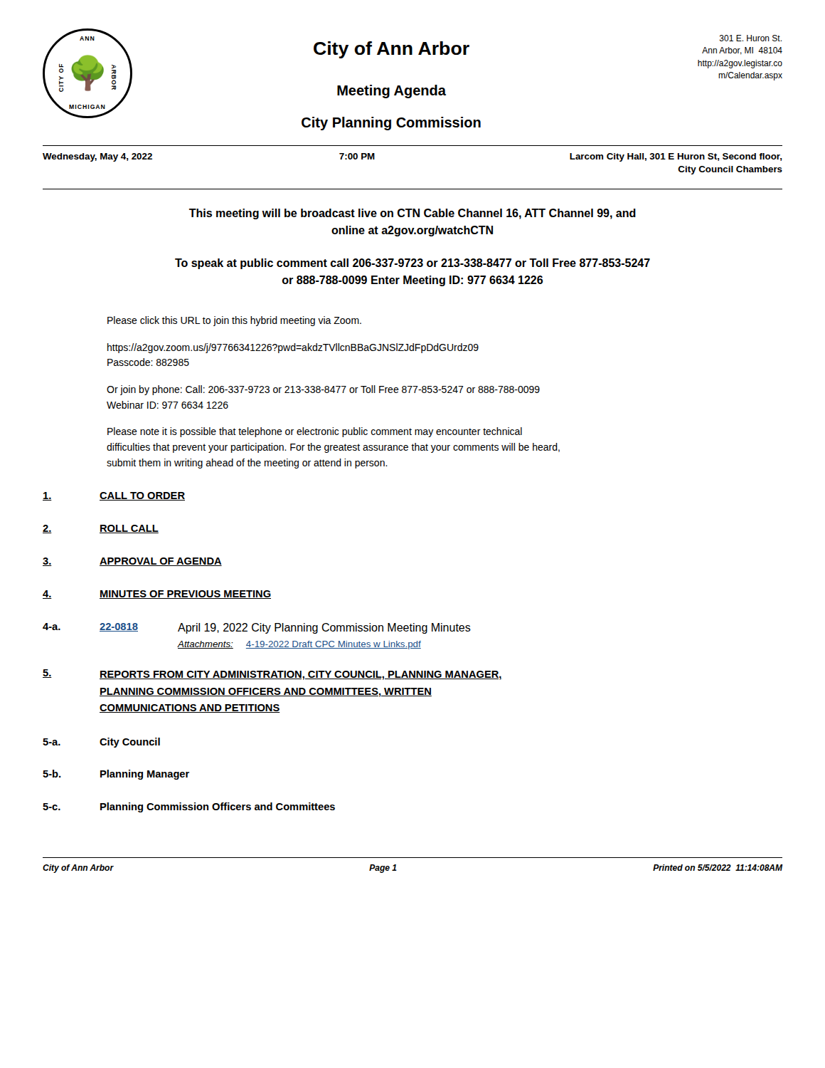ANN ARBOR MICHIGAN CITY OF 🌳
City of Ann Arbor
Meeting Agenda
City Planning Commission
301 E. Huron St.
Ann Arbor, MI 48104
http://a2gov.legistar.co
m/Calendar.aspx
Wednesday, May 4, 2022
7:00 PM
Larcom City Hall, 301 E Huron St, Second floor,
City Council Chambers
This meeting will be broadcast live on CTN Cable Channel 16, ATT Channel 99, and
online at a2gov.org/watchCTN
To speak at public comment call 206-337-9723 or 213-338-8477 or Toll Free 877-853-5247
or 888-788-0099 Enter Meeting ID: 977 6634 1226
Please click this URL to join this hybrid meeting via Zoom.
https://a2gov.zoom.us/j/97766341226?pwd=akdzTVllcnBBaGJNSlZJdFpDdGUrdz09
Passcode: 882985
Or join by phone: Call: 206-337-9723 or 213-338-8477 or Toll Free 877-853-5247 or 888-788-0099
Webinar ID: 977 6634 1226
Please note it is possible that telephone or electronic public comment may encounter technical
difficulties that prevent your participation. For the greatest assurance that your comments will be heard,
submit them in writing ahead of the meeting or attend in person.
1.
CALL TO ORDER
2.
ROLL CALL
3.
APPROVAL OF AGENDA
4.
MINUTES OF PREVIOUS MEETING
4-a.
22-0818
April 19, 2022 City Planning Commission Meeting Minutes
Attachments: 4-19-2022 Draft CPC Minutes w Links.pdf
5.
REPORTS FROM CITY ADMINISTRATION, CITY COUNCIL, PLANNING MANAGER,
PLANNING COMMISSION OFFICERS AND COMMITTEES, WRITTEN
COMMUNICATIONS AND PETITIONS
5-a.
City Council
5-b.
Planning Manager
5-c.
Planning Commission Officers and Committees
City of Ann Arbor
Page 1
Printed on 5/5/2022 11:14:08AM